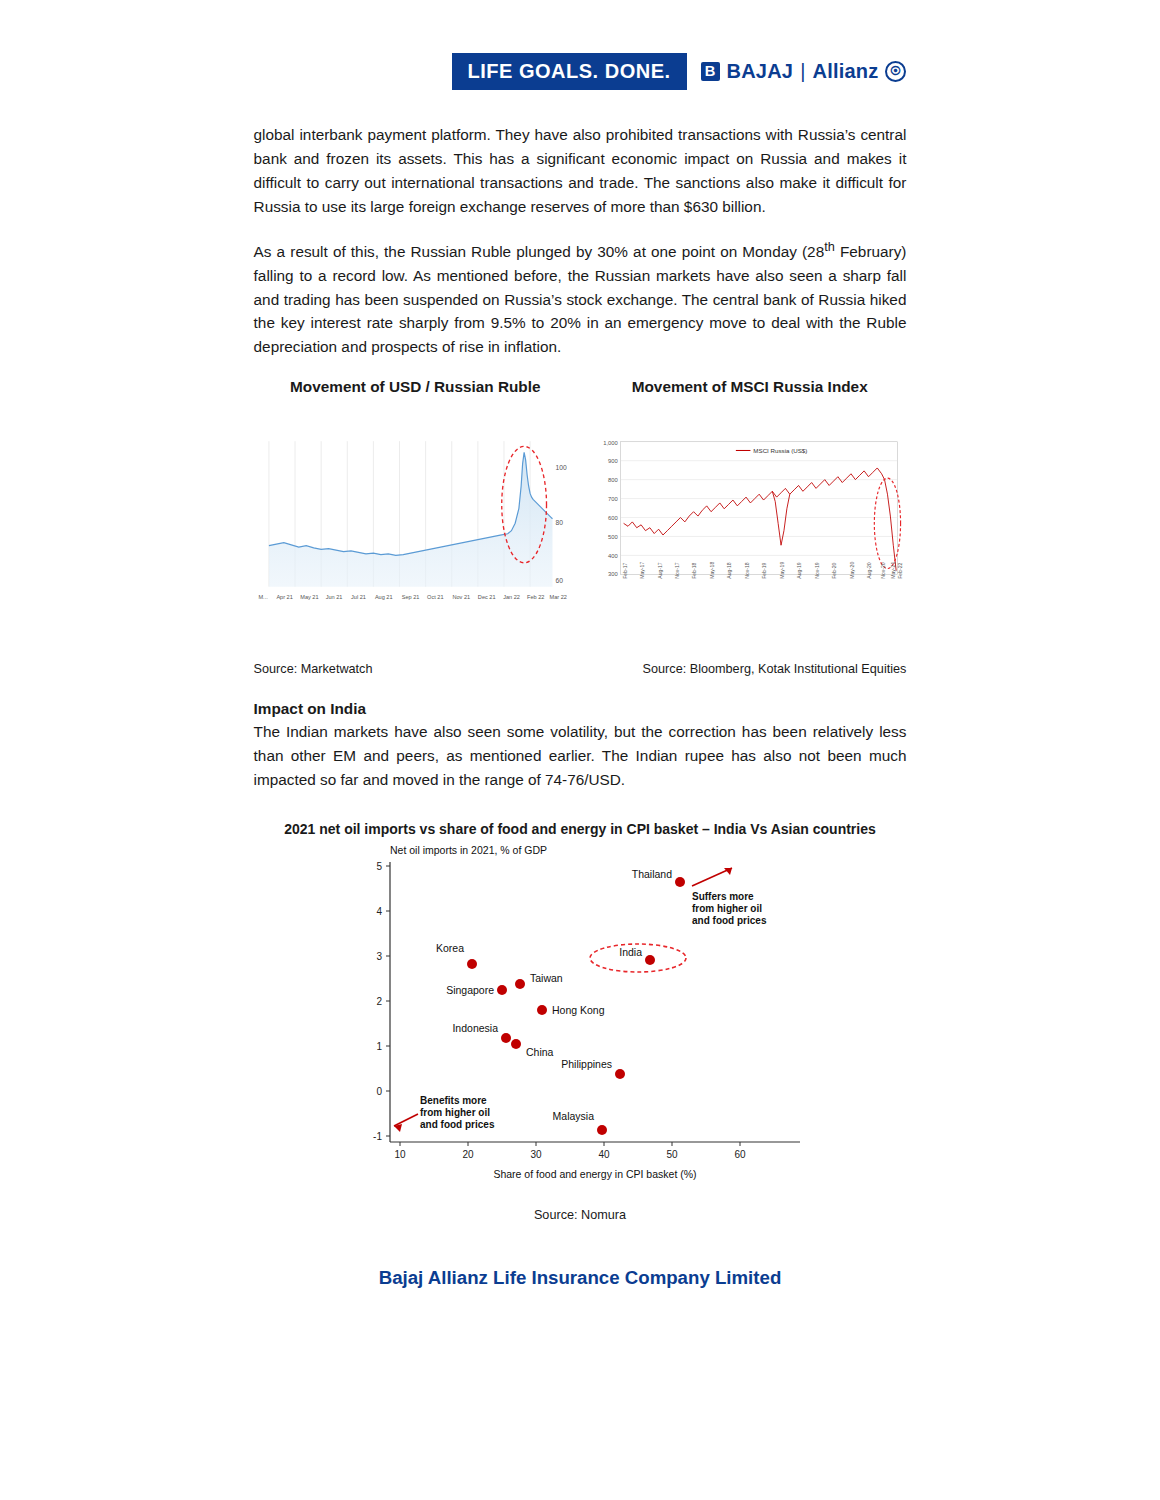LIFE GOALS. DONE.
B BAJAJ | Allianz ⦿
global interbank payment platform. They have also prohibited transactions with Russia’s central bank and frozen its assets. This has a significant economic impact on Russia and makes it difficult to carry out international transactions and trade. The sanctions also make it difficult for Russia to use its large foreign exchange reserves of more than $630 billion.
As a result of this, the Russian Ruble plunged by 30% at one point on Monday (28th February) falling to a record low. As mentioned before, the Russian markets have also seen a sharp fall and trading has been suspended on Russia’s stock exchange. The central bank of Russia hiked the key interest rate sharply from 9.5% to 20% in an emergency move to deal with the Ruble depreciation and prospects of rise in inflation.
Movement of USD / Russian Ruble
100 80 60 M... Apr 21 May 21 Jun 21 Jul 21 Aug 21 Sep 21 Oct 21 Nov 21 Dec 21 Jan 22 Feb 22 Mar 22
Source: Marketwatch
Movement of MSCI Russia Index
1,000 900 800 700 600 500 400 300 MSCI Russia (US$) Feb-17 May-17 Aug-17 Nov-17 Feb-18 May-18 Aug-18 Nov-18 Feb-19 May-19 Aug-19 Nov-19 Feb-20 May-20 Aug-20 Nov-20 May-21 Feb-22
Source: Bloomberg, Kotak Institutional Equities
Impact on India
The Indian markets have also seen some volatility, but the correction has been relatively less than other EM and peers, as mentioned earlier. The Indian rupee has also not been much impacted so far and moved in the range of 74-76/USD.
2021 net oil imports vs share of food and energy in CPI basket – India Vs Asian countries
5 4 3 2 1 0 -1 10 20 30 40 50 60 Net oil imports in 2021, % of GDP Share of food and energy in CPI basket (%) Thailand India Korea Singapore Taiwan Hong Kong Indonesia China Philippines Malaysia Suffers more from higher oil and food prices Benefits more from higher oil and food prices
Source: Nomura
Bajaj Allianz Life Insurance Company Limited